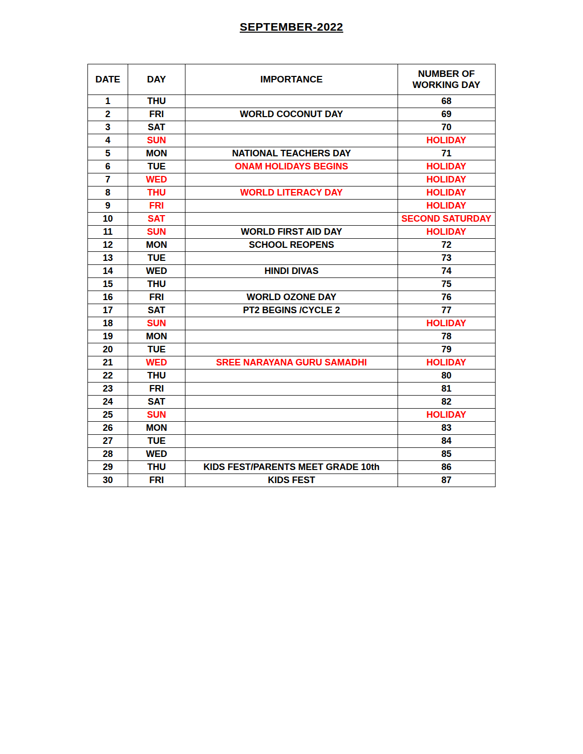SEPTEMBER-2022
| DATE | DAY | IMPORTANCE | NUMBER OF WORKING DAY |
| --- | --- | --- | --- |
| 1 | THU | | 68 |
| 2 | FRI | WORLD COCONUT DAY | 69 |
| 3 | SAT | | 70 |
| 4 | SUN | | HOLIDAY |
| 5 | MON | NATIONAL TEACHERS DAY | 71 |
| 6 | TUE | ONAM HOLIDAYS BEGINS | HOLIDAY |
| 7 | WED | | HOLIDAY |
| 8 | THU | WORLD LITERACY DAY | HOLIDAY |
| 9 | FRI | | HOLIDAY |
| 10 | SAT | | SECOND SATURDAY |
| 11 | SUN | WORLD FIRST AID DAY | HOLIDAY |
| 12 | MON | SCHOOL REOPENS | 72 |
| 13 | TUE | | 73 |
| 14 | WED | HINDI DIVAS | 74 |
| 15 | THU | | 75 |
| 16 | FRI | WORLD OZONE DAY | 76 |
| 17 | SAT | PT2 BEGINS /CYCLE 2 | 77 |
| 18 | SUN | | HOLIDAY |
| 19 | MON | | 78 |
| 20 | TUE | | 79 |
| 21 | WED | SREE NARAYANA GURU SAMADHI | HOLIDAY |
| 22 | THU | | 80 |
| 23 | FRI | | 81 |
| 24 | SAT | | 82 |
| 25 | SUN | | HOLIDAY |
| 26 | MON | | 83 |
| 27 | TUE | | 84 |
| 28 | WED | | 85 |
| 29 | THU | KIDS FEST/PARENTS MEET GRADE 10th | 86 |
| 30 | FRI | KIDS FEST | 87 |